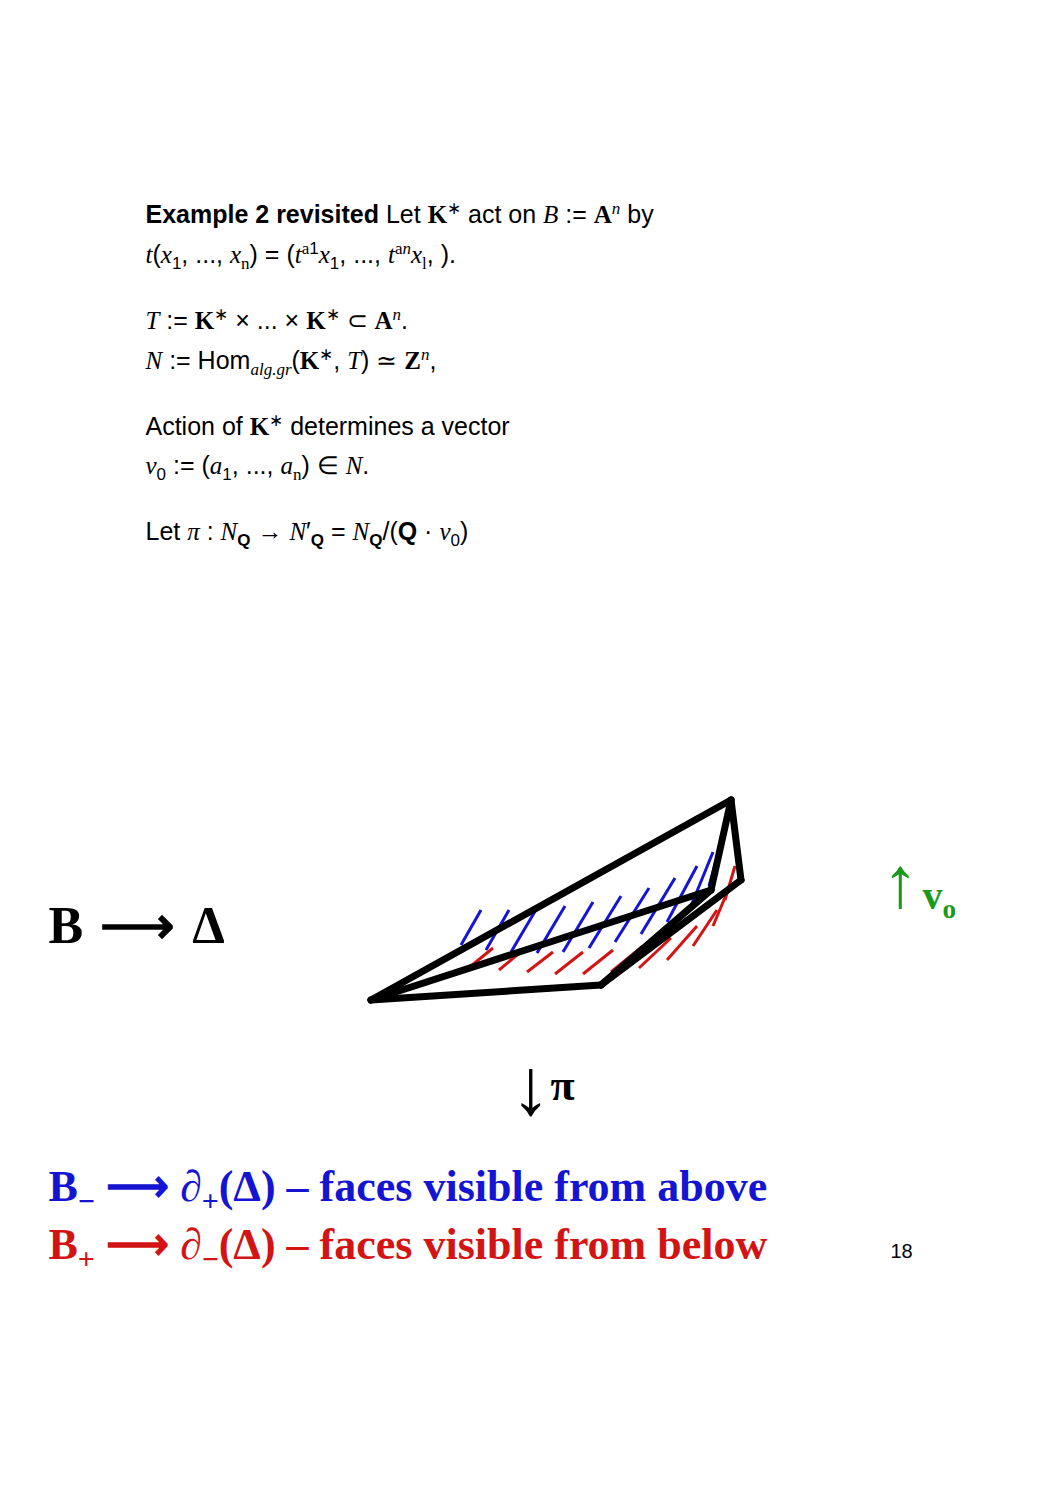Example 2 revisited Let K∗ act on B := An by
t(x1, ..., xn) = (ta1x1, ..., tanxl, ).
T := K∗ × ... × K∗ ⊂ An.
N := Homalg.gr(K∗, T) ≃ Zn,
Action of K∗ determines a vector
v0 := (a1, ..., an) ∈ N.
Let π : NQ → N′Q = NQ/(Q · v0)
B ⟶ Δ
↑
vo
↓
π
B− ⟶ ∂+(Δ) – faces visible from above
B+ ⟶ ∂−(Δ) – faces visible from below
18